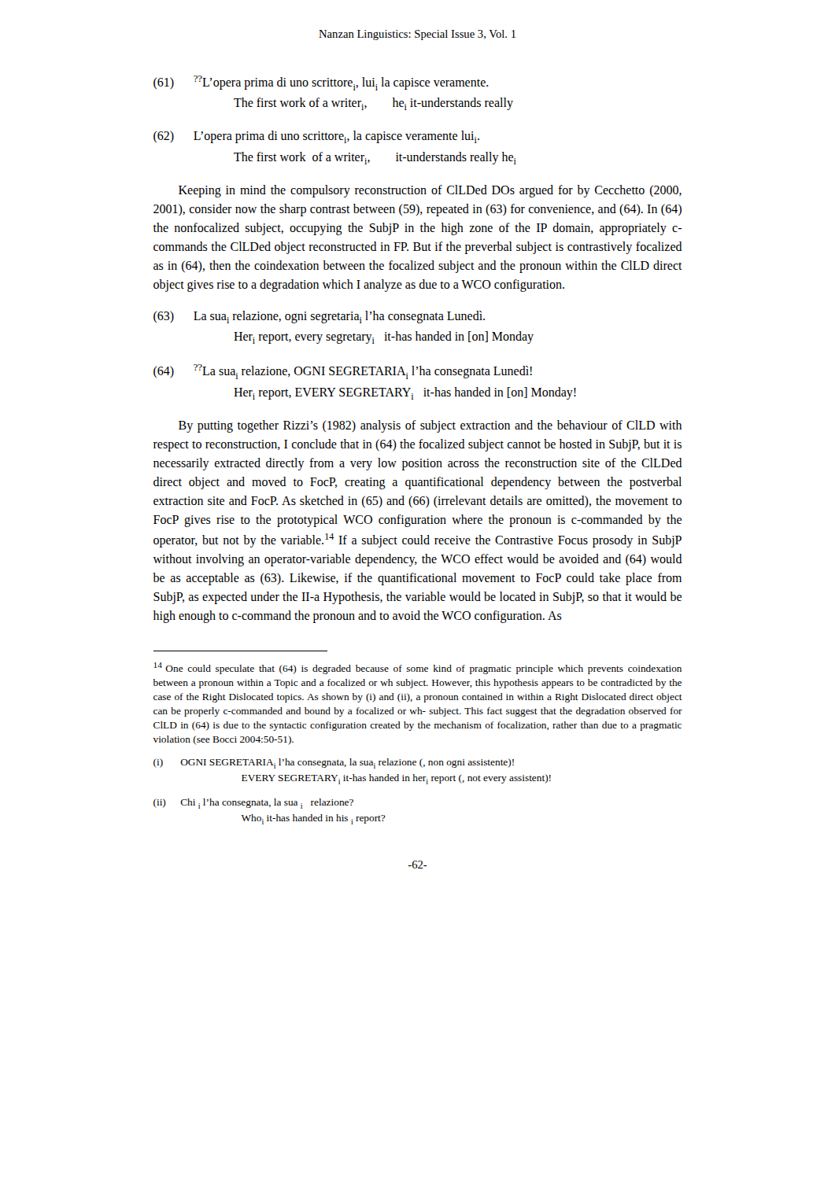Nanzan Linguistics: Special Issue 3, Vol. 1
(61)??L’opera prima di uno scrittorei, luii la capisce veramente. The first work of a writeri, hei it-understands really
(62) L’opera prima di uno scrittorei, la capisce veramente luii. The first work of a writeri, it-understands really hei
Keeping in mind the compulsory reconstruction of ClLDed DOs argued for by Cecchetto (2000, 2001), consider now the sharp contrast between (59), repeated in (63) for convenience, and (64). In (64) the nonfocalized subject, occupying the SubjP in the high zone of the IP domain, appropriately c-commands the ClLDed object reconstructed in FP. But if the preverbal subject is contrastively focalized as in (64), then the coindexation between the focalized subject and the pronoun within the ClLD direct object gives rise to a degradation which I analyze as due to a WCO configuration.
(63) La suai relazione, ogni segretariai l’ha consegnata Lunedì. Heri report, every segretaryi it-has handed in [on] Monday
(64)??La suai relazione, OGNI SEGRETARIAi l’ha consegnata Lunedì! Heri report, EVERY SEGRETARYi it-has handed in [on] Monday!
By putting together Rizzi’s (1982) analysis of subject extraction and the behaviour of ClLD with respect to reconstruction, I conclude that in (64) the focalized subject cannot be hosted in SubjP, but it is necessarily extracted directly from a very low position across the reconstruction site of the ClLDed direct object and moved to FocP, creating a quantificational dependency between the postverbal extraction site and FocP. As sketched in (65) and (66) (irrelevant details are omitted), the movement to FocP gives rise to the prototypical WCO configuration where the pronoun is c-commanded by the operator, but not by the variable.14 If a subject could receive the Contrastive Focus prosody in SubjP without involving an operator-variable dependency, the WCO effect would be avoided and (64) would be as acceptable as (63). Likewise, if the quantificational movement to FocP could take place from SubjP, as expected under the II-a Hypothesis, the variable would be located in SubjP, so that it would be high enough to c-command the pronoun and to avoid the WCO configuration. As
14 One could speculate that (64) is degraded because of some kind of pragmatic principle which prevents coindexation between a pronoun within a Topic and a focalized or wh subject. However, this hypothesis appears to be contradicted by the case of the Right Dislocated topics. As shown by (i) and (ii), a pronoun contained in within a Right Dislocated direct object can be properly c-commanded and bound by a focalized or wh- subject. This fact suggest that the degradation observed for ClLD in (64) is due to the syntactic configuration created by the mechanism of focalization, rather than due to a pragmatic violation (see Bocci 2004:50-51).
(i) OGNI SEGRETARIAi l’ha consegnata, la suai relazione (, non ogni assistente)! EVERY SEGRETARYi it-has handed in heri report (, not every assistent)!
(ii) Chi i l’ha consegnata, la sua i relazione? Whoi it-has handed in his i report?
-62-